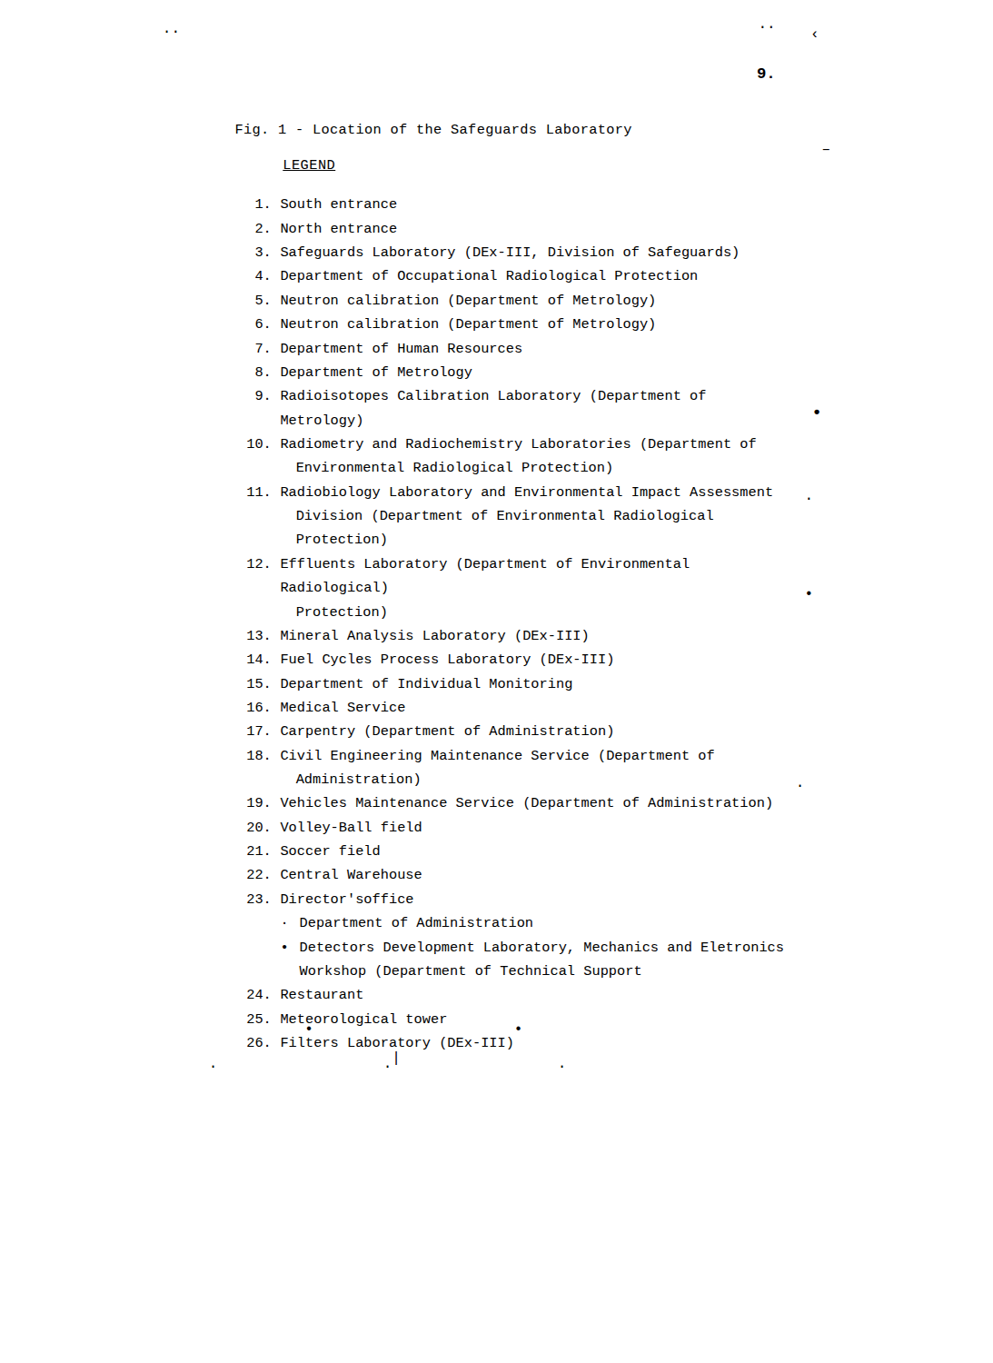·· ·· ‹
9.
Fig. 1 - Location of the Safeguards Laboratory
LEGEND
1. South entrance
2. North entrance
3. Safeguards Laboratory (DEx-III, Division of Safeguards)
4. Department of Occupational Radiological Protection
5. Neutron calibration (Department of Metrology)
6. Neutron calibration (Department of Metrology)
7. Department of Human Resources
8. Department of Metrology
9. Radioisotopes Calibration Laboratory (Department of Metrology)
10. Radiometry and Radiochemistry Laboratories (Department ofEnvironmental Radiological Protection)
11. Radiobiology Laboratory and Environmental Impact AssessmentDivision (Department of Environmental Radiological Protection)
12. Effluents Laboratory (Department of Environmental Radiological)Protection)
13. Mineral Analysis Laboratory (DEx-III)
14. Fuel Cycles Process Laboratory (DEx-III)
15. Department of Individual Monitoring
16. Medical Service
17. Carpentry (Department of Administration)
18. Civil Engineering Maintenance Service (Department ofAdministration)
19. Vehicles Maintenance Service (Department of Administration)
20. Volley-Ball field
21. Soccer field
22. Central Warehouse
23. Director'soffice
·Department of Administration
•Detectors Development Laboratory, Mechanics and Eletronics
Workshop (Department of Technical Support
24. Restaurant
25. Meteorological tower
26. Filters Laboratory (DEx-III)
– • · • · • • · · · |